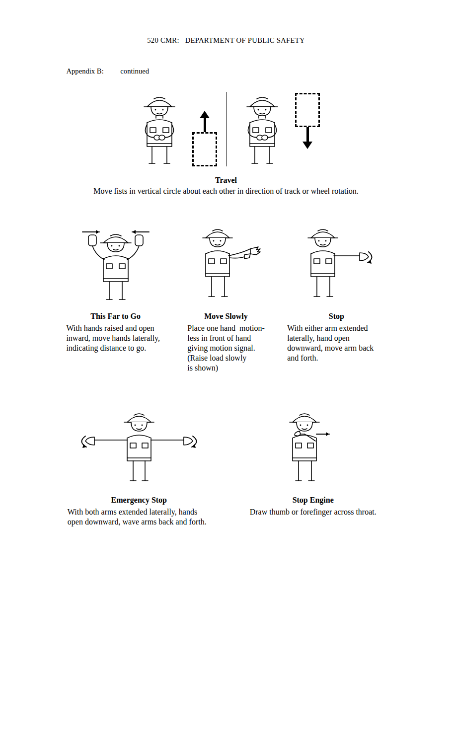520 CMR: DEPARTMENT OF PUBLIC SAFETY
Appendix B: continued
Travel Move fists in vertical circle about each other in direction of track or wheel rotation.
This Far to Go
With hands raised and open inward, move hands laterally, indicating distance to go.
Move Slowly
Place one hand motion-
less in front of hand
giving motion signal.
(Raise load slowly
is shown)
Stop
With either arm extended laterally, hand open downward, move arm back and forth.
Emergency Stop
With both arms extended laterally, hands open downward, wave arms back and forth.
Stop Engine
Draw thumb or forefinger across throat.